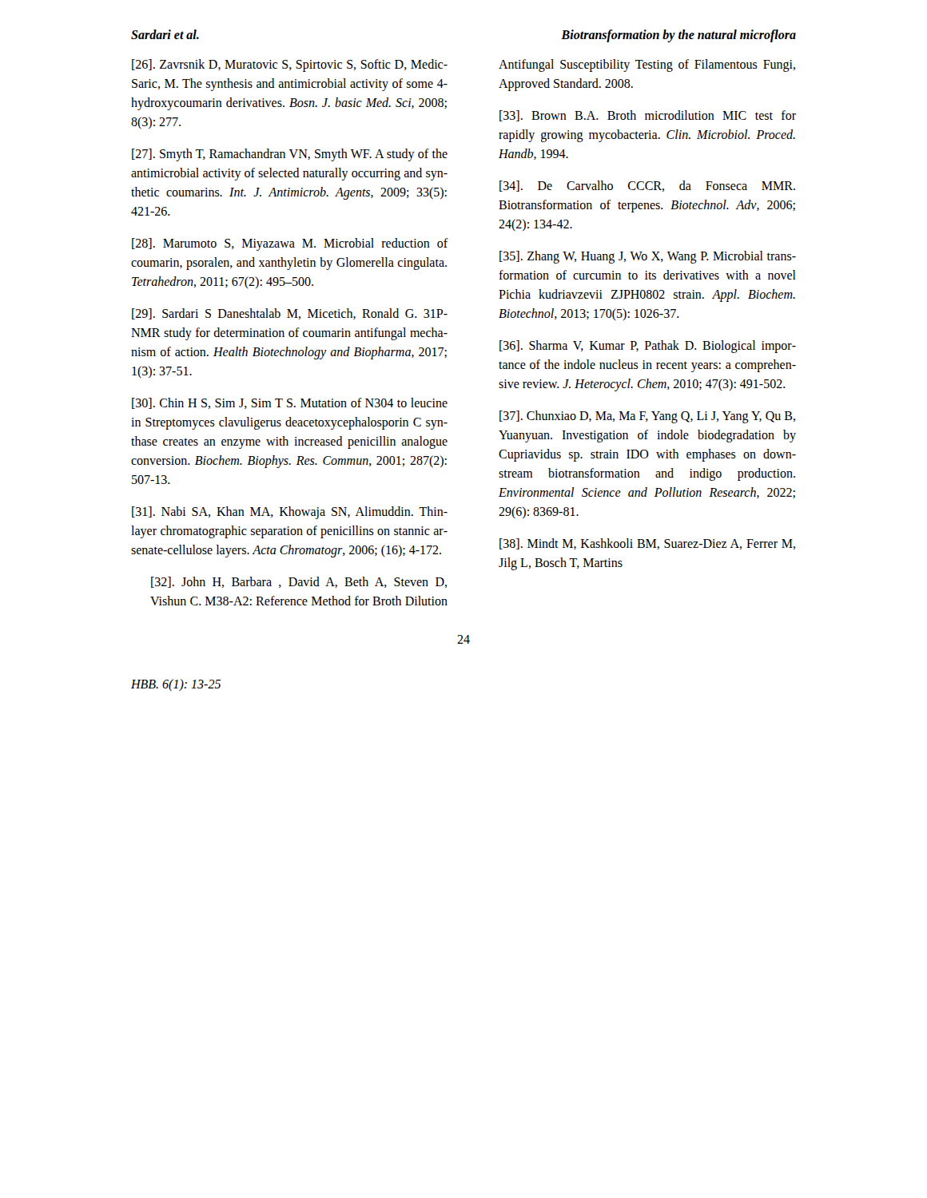Sardari et al. Biotransformation by the natural microflora
[26]. Zavrsnik D, Muratovic S, Spirtovic S, Softic D, Medic-Saric, M. The synthesis and antimicrobial activity of some 4-hydroxycoumarin derivatives. Bosn. J. basic Med. Sci, 2008; 8(3): 277.
[27]. Smyth T, Ramachandran VN, Smyth WF. A study of the antimicrobial activity of selected naturally occurring and synthetic coumarins. Int. J. Antimicrob. Agents, 2009; 33(5): 421-26.
[28]. Marumoto S, Miyazawa M. Microbial reduction of coumarin, psoralen, and xanthyletin by Glomerella cingulata. Tetrahedron, 2011; 67(2): 495–500.
[29]. Sardari S Daneshtalab M, Micetich, Ronald G. 31P-NMR study for determination of coumarin antifungal mechanism of action. Health Biotechnology and Biopharma, 2017; 1(3): 37-51.
[30]. Chin H S, Sim J, Sim T S. Mutation of N304 to leucine in Streptomyces clavuligerus deacetoxycephalosporin C synthase creates an enzyme with increased penicillin analogue conversion. Biochem. Biophys. Res. Commun, 2001; 287(2): 507-13.
[31]. Nabi SA, Khan MA, Khowaja SN, Alimuddin. Thin-layer chromatographic separation of penicillins on stannic arsenate-cellulose layers. Acta Chromatogr, 2006; (16); 4-172.
[32]. John H, Barbara , David A, Beth A, Steven D, Vishun C. M38-A2: Reference Method for Broth Dilution Antifungal Susceptibility Testing of Filamentous Fungi, Approved Standard. 2008.
[33]. Brown B.A. Broth microdilution MIC test for rapidly growing mycobacteria. Clin. Microbiol. Proced. Handb, 1994.
[34]. De Carvalho CCCR, da Fonseca MMR. Biotransformation of terpenes. Biotechnol. Adv, 2006; 24(2): 134-42.
[35]. Zhang W, Huang J, Wo X, Wang P. Microbial transformation of curcumin to its derivatives with a novel Pichia kudriavzevii ZJPH0802 strain. Appl. Biochem. Biotechnol, 2013; 170(5): 1026-37.
[36]. Sharma V, Kumar P, Pathak D. Biological importance of the indole nucleus in recent years: a comprehensive review. J. Heterocycl. Chem, 2010; 47(3): 491-502.
[37]. Chunxiao D, Ma, Ma F, Yang Q, Li J, Yang Y, Qu B, Yuanyuan. Investigation of indole biodegradation by Cupriavidus sp. strain IDO with emphases on downstream biotransformation and indigo production. Environmental Science and Pollution Research, 2022; 29(6): 8369-81.
[38]. Mindt M, Kashkooli BM, Suarez-Diez A, Ferrer M, Jilg L, Bosch T, Martins
24
HBB. 6(1): 13-25